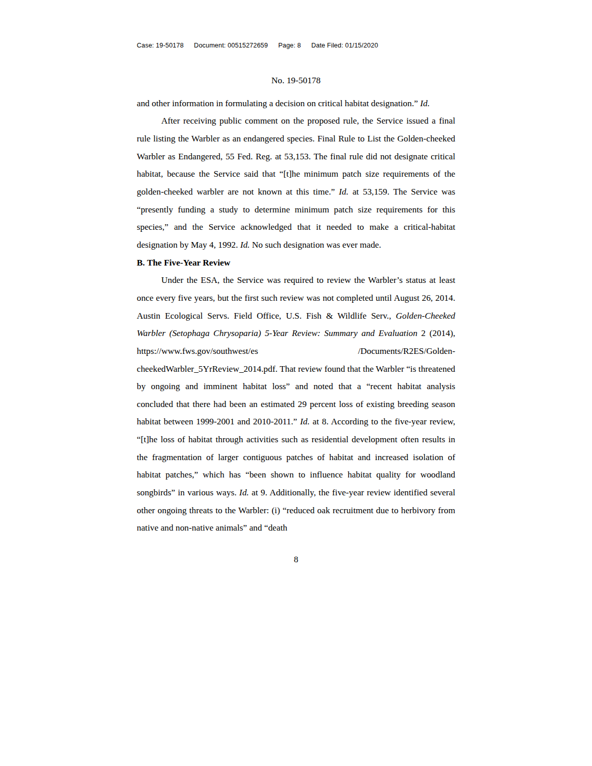Case: 19-50178 Document: 00515272659 Page: 8 Date Filed: 01/15/2020
No. 19-50178
and other information in formulating a decision on critical habitat designation.” Id.
After receiving public comment on the proposed rule, the Service issued a final rule listing the Warbler as an endangered species. Final Rule to List the Golden-cheeked Warbler as Endangered, 55 Fed. Reg. at 53,153. The final rule did not designate critical habitat, because the Service said that “[t]he minimum patch size requirements of the golden-cheeked warbler are not known at this time.” Id. at 53,159. The Service was “presently funding a study to determine minimum patch size requirements for this species,” and the Service acknowledged that it needed to make a critical-habitat designation by May 4, 1992. Id. No such designation was ever made.
B. The Five-Year Review
Under the ESA, the Service was required to review the Warbler’s status at least once every five years, but the first such review was not completed until August 26, 2014. Austin Ecological Servs. Field Office, U.S. Fish & Wildlife Serv., Golden-Cheeked Warbler (Setophaga Chrysoparia) 5-Year Review: Summary and Evaluation 2 (2014), https://www.fws.gov/southwest/es /Documents/R2ES/Golden-cheekedWarbler_5YrReview_2014.pdf. That review found that the Warbler “is threatened by ongoing and imminent habitat loss” and noted that a “recent habitat analysis concluded that there had been an estimated 29 percent loss of existing breeding season habitat between 1999-2001 and 2010-2011.” Id. at 8. According to the five-year review, “[t]he loss of habitat through activities such as residential development often results in the fragmentation of larger contiguous patches of habitat and increased isolation of habitat patches,” which has “been shown to influence habitat quality for woodland songbirds” in various ways. Id. at 9. Additionally, the five-year review identified several other ongoing threats to the Warbler: (i) “reduced oak recruitment due to herbivory from native and non-native animals” and “death
8